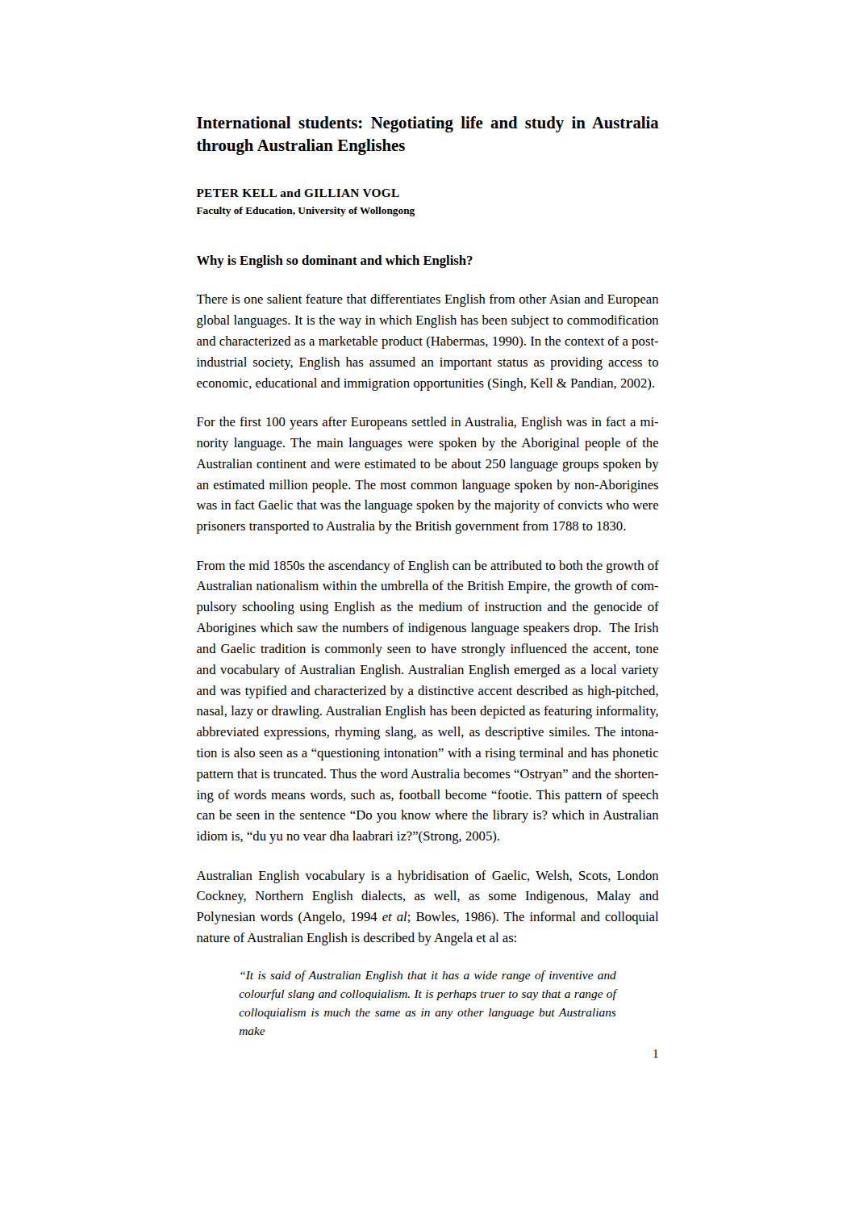International students: Negotiating life and study in Australia through Australian Englishes
PETER KELL and GILLIAN VOGL
Faculty of Education, University of Wollongong
Why is English so dominant and which English?
There is one salient feature that differentiates English from other Asian and European global languages. It is the way in which English has been subject to commodification and characterized as a marketable product (Habermas, 1990). In the context of a post-industrial society, English has assumed an important status as providing access to economic, educational and immigration opportunities (Singh, Kell & Pandian, 2002).
For the first 100 years after Europeans settled in Australia, English was in fact a minority language. The main languages were spoken by the Aboriginal people of the Australian continent and were estimated to be about 250 language groups spoken by an estimated million people. The most common language spoken by non-Aborigines was in fact Gaelic that was the language spoken by the majority of convicts who were prisoners transported to Australia by the British government from 1788 to 1830.
From the mid 1850s the ascendancy of English can be attributed to both the growth of Australian nationalism within the umbrella of the British Empire, the growth of compulsory schooling using English as the medium of instruction and the genocide of Aborigines which saw the numbers of indigenous language speakers drop. The Irish and Gaelic tradition is commonly seen to have strongly influenced the accent, tone and vocabulary of Australian English. Australian English emerged as a local variety and was typified and characterized by a distinctive accent described as high-pitched, nasal, lazy or drawling. Australian English has been depicted as featuring informality, abbreviated expressions, rhyming slang, as well, as descriptive similes. The intonation is also seen as a “questioning intonation” with a rising terminal and has phonetic pattern that is truncated. Thus the word Australia becomes “Ostryan” and the shortening of words means words, such as, football become “footie. This pattern of speech can be seen in the sentence “Do you know where the library is? which in Australian idiom is, “du yu no vear dha laabrari iz?”(Strong, 2005).
Australian English vocabulary is a hybridisation of Gaelic, Welsh, Scots, London Cockney, Northern English dialects, as well, as some Indigenous, Malay and Polynesian words (Angelo, 1994 et al; Bowles, 1986). The informal and colloquial nature of Australian English is described by Angela et al as:
“It is said of Australian English that it has a wide range of inventive and colourful slang and colloquialism. It is perhaps truer to say that a range of colloquialism is much the same as in any other language but Australians make
1